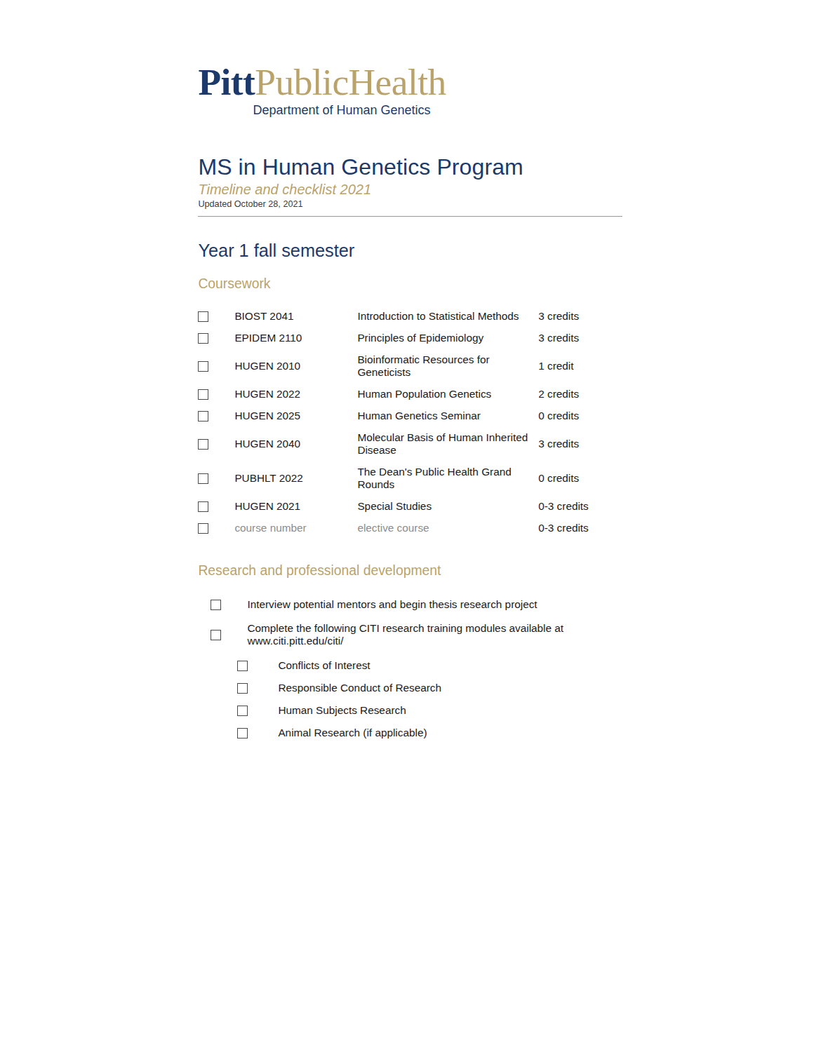Pitt Public Health
Department of Human Genetics
MS in Human Genetics Program
Timeline and checklist 2021
Updated October 28, 2021
Year 1 fall semester
Coursework
| | BIOST 2041 | Introduction to Statistical Methods | 3 credits |
| | EPIDEM 2110 | Principles of Epidemiology | 3 credits |
| | HUGEN 2010 | Bioinformatic Resources for Geneticists | 1 credit |
| | HUGEN 2022 | Human Population Genetics | 2 credits |
| | HUGEN 2025 | Human Genetics Seminar | 0 credits |
| | HUGEN 2040 | Molecular Basis of Human Inherited Disease | 3 credits |
| | PUBHLT 2022 | The Dean's Public Health Grand Rounds | 0 credits |
| | HUGEN 2021 | Special Studies | 0-3 credits |
| | course number | elective course | 0-3 credits |
Research and professional development
| | Interview potential mentors and begin thesis research project |
| | Complete the following CITI research training modules available at www.citi.pitt.edu/citi/ |
| | Conflicts of Interest |
| | Responsible Conduct of Research |
| | Human Subjects Research |
| | Animal Research (if applicable) |